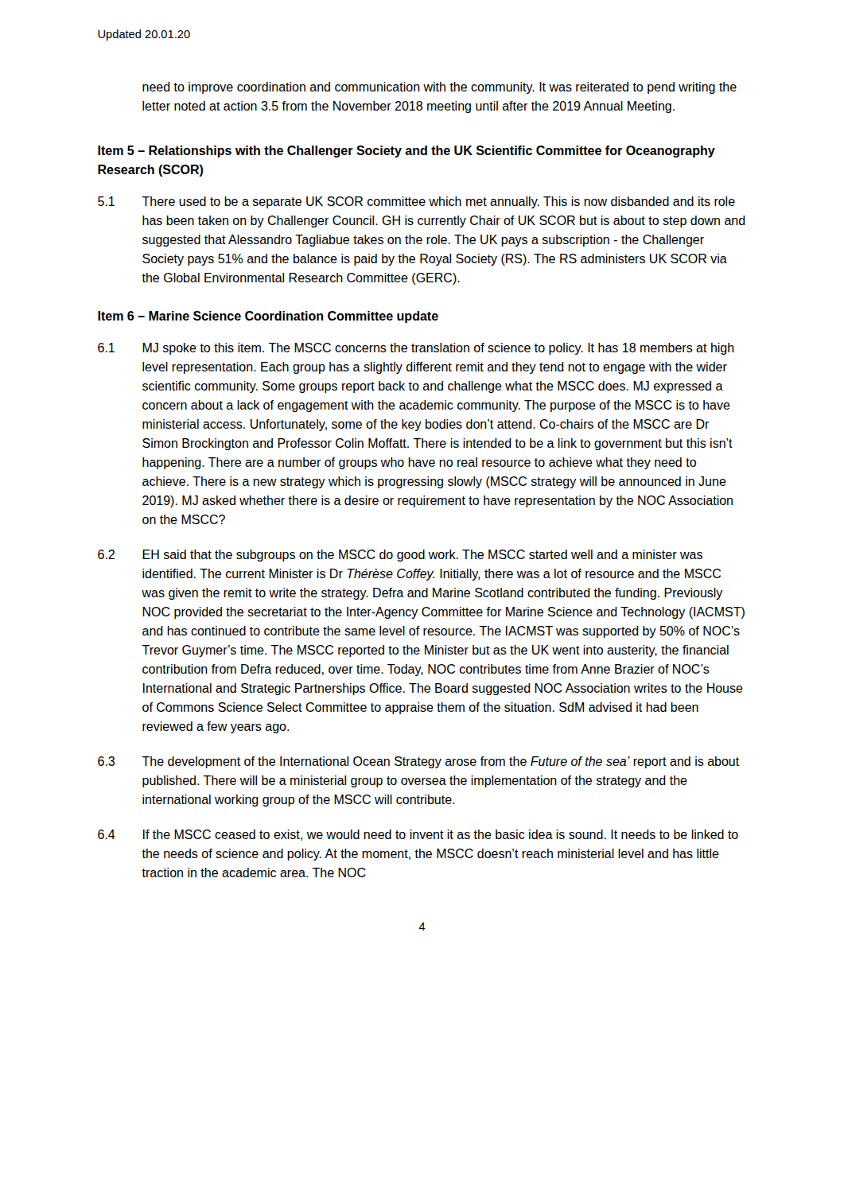Updated 20.01.20
need to improve coordination and communication with the community. It was reiterated to pend writing the letter noted at action 3.5 from the November 2018 meeting until after the 2019 Annual Meeting.
Item 5 – Relationships with the Challenger Society and the UK Scientific Committee for Oceanography Research (SCOR)
5.1
There used to be a separate UK SCOR committee which met annually. This is now disbanded and its role has been taken on by Challenger Council. GH is currently Chair of UK SCOR but is about to step down and suggested that Alessandro Tagliabue takes on the role. The UK pays a subscription - the Challenger Society pays 51% and the balance is paid by the Royal Society (RS). The RS administers UK SCOR via the Global Environmental Research Committee (GERC).
Item 6 – Marine Science Coordination Committee update
6.1
MJ spoke to this item. The MSCC concerns the translation of science to policy. It has 18 members at high level representation. Each group has a slightly different remit and they tend not to engage with the wider scientific community. Some groups report back to and challenge what the MSCC does. MJ expressed a concern about a lack of engagement with the academic community. The purpose of the MSCC is to have ministerial access. Unfortunately, some of the key bodies don’t attend. Co-chairs of the MSCC are Dr Simon Brockington and Professor Colin Moffatt. There is intended to be a link to government but this isn’t happening. There are a number of groups who have no real resource to achieve what they need to achieve. There is a new strategy which is progressing slowly (MSCC strategy will be announced in June 2019). MJ asked whether there is a desire or requirement to have representation by the NOC Association on the MSCC?
6.2
EH said that the subgroups on the MSCC do good work. The MSCC started well and a minister was identified. The current Minister is Dr Thérèse Coffey. Initially, there was a lot of resource and the MSCC was given the remit to write the strategy. Defra and Marine Scotland contributed the funding. Previously NOC provided the secretariat to the Inter-Agency Committee for Marine Science and Technology (IACMST) and has continued to contribute the same level of resource. The IACMST was supported by 50% of NOC’s Trevor Guymer’s time. The MSCC reported to the Minister but as the UK went into austerity, the financial contribution from Defra reduced, over time. Today, NOC contributes time from Anne Brazier of NOC’s International and Strategic Partnerships Office. The Board suggested NOC Association writes to the House of Commons Science Select Committee to appraise them of the situation. SdM advised it had been reviewed a few years ago.
6.3
The development of the International Ocean Strategy arose from the Future of the sea’ report and is about published. There will be a ministerial group to oversea the implementation of the strategy and the international working group of the MSCC will contribute.
6.4
If the MSCC ceased to exist, we would need to invent it as the basic idea is sound. It needs to be linked to the needs of science and policy. At the moment, the MSCC doesn’t reach ministerial level and has little traction in the academic area. The NOC
4